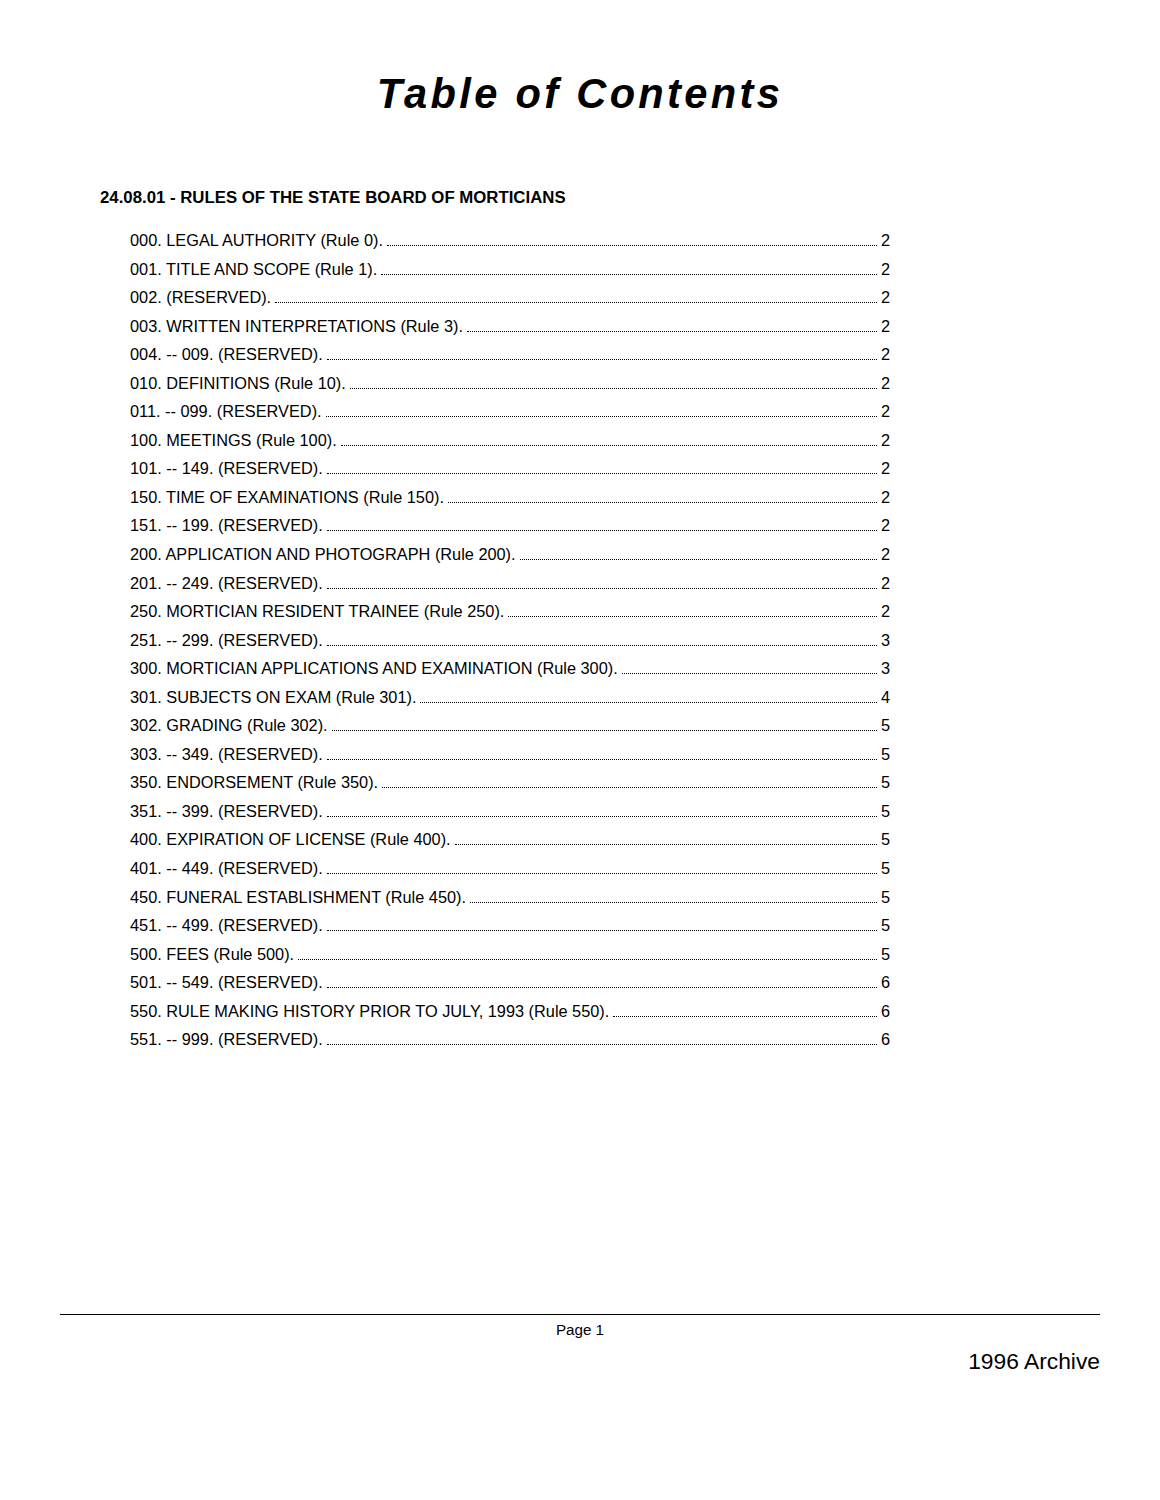Table of Contents
24.08.01 - RULES OF THE STATE BOARD OF MORTICIANS
000. LEGAL AUTHORITY (Rule 0). 2
001. TITLE AND SCOPE (Rule 1). 2
002. (RESERVED). 2
003. WRITTEN INTERPRETATIONS (Rule 3). 2
004. -- 009. (RESERVED). 2
010. DEFINITIONS (Rule 10). 2
011. -- 099. (RESERVED). 2
100. MEETINGS (Rule 100). 2
101. -- 149. (RESERVED). 2
150. TIME OF EXAMINATIONS (Rule 150). 2
151. -- 199. (RESERVED). 2
200. APPLICATION AND PHOTOGRAPH (Rule 200). 2
201. -- 249. (RESERVED). 2
250. MORTICIAN RESIDENT TRAINEE (Rule 250). 2
251. -- 299. (RESERVED). 3
300. MORTICIAN APPLICATIONS AND EXAMINATION (Rule 300). 3
301. SUBJECTS ON EXAM (Rule 301). 4
302. GRADING (Rule 302). 5
303. -- 349. (RESERVED). 5
350. ENDORSEMENT (Rule 350). 5
351. -- 399. (RESERVED). 5
400. EXPIRATION OF LICENSE (Rule 400). 5
401. -- 449. (RESERVED). 5
450. FUNERAL ESTABLISHMENT (Rule 450). 5
451. -- 499. (RESERVED). 5
500. FEES (Rule 500). 5
501. -- 549. (RESERVED). 6
550. RULE MAKING HISTORY PRIOR TO JULY, 1993 (Rule 550). 6
551. -- 999. (RESERVED). 6
Page 1
1996 Archive